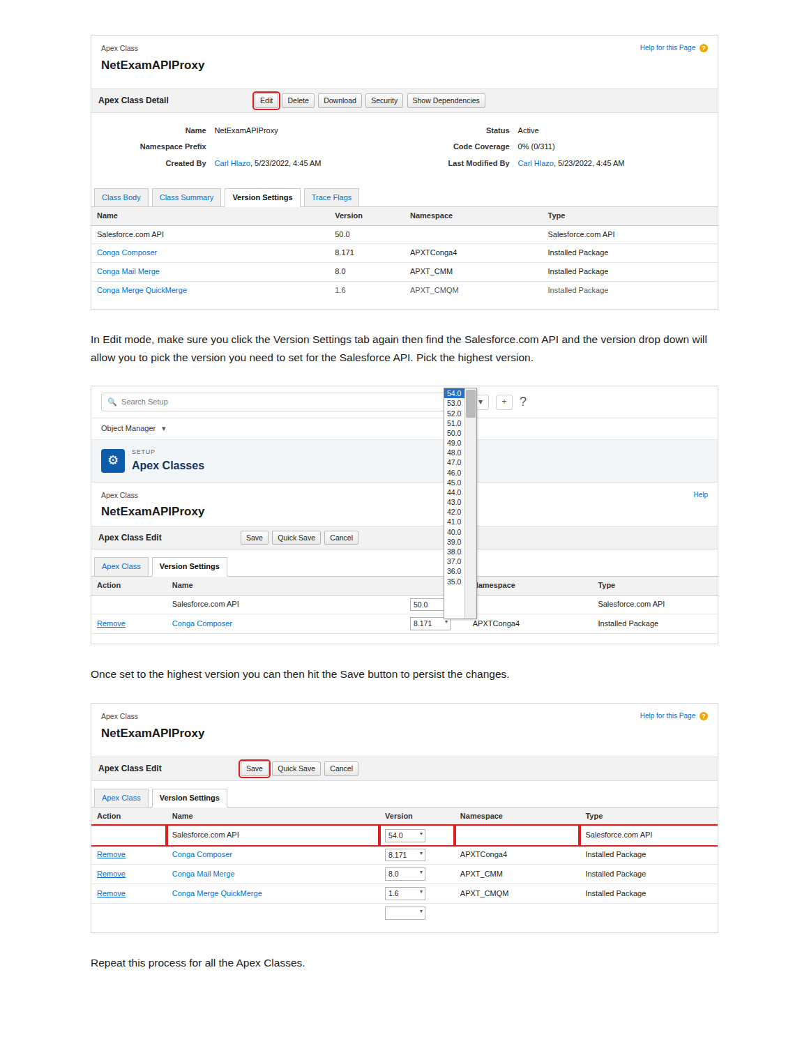Help for this Page ?
Apex Class
NetExamAPIProxy
Apex Class Detail Edit Delete Download Security Show Dependencies
| Name | NetExamAPIProxy | Status | Active |
| Namespace Prefix | | Code Coverage | 0% (0/311) |
| Created By | Carl Hlazo , 5/23/2022, 4:45 AM | Last Modified By | Carl Hlazo , 5/23/2022, 4:45 AM |
Class Body Class Summary Version Settings Trace Flags
| Name | Version | Namespace | Type |
| --- | --- | --- | --- |
| Salesforce.com API | 50.0 | | Salesforce.com API |
| Conga Composer | 8.171 | APXTConga4 | Installed Package |
| Conga Mail Merge | 8.0 | APXT_CMM | Installed Package |
| Conga Merge QuickMerge | 1.6 | APXT_CMQM | Installed Package |
In Edit mode, make sure you click the Version Settings tab again then find the Salesforce.com API and the version drop down will allow you to pick the version you need to set for the Salesforce API. Pick the highest version.
🔍 Search Setup
★ ▾ + ?
Object Manager ▾
⚙
Setup
Apex Classes
Help
Apex Class
NetExamAPIProxy
Apex Class Edit Save Quick Save Cancel
Apex Class Version Settings
| Action | Name | | Namespace | Type |
| --- | --- | --- | --- | --- |
| | Salesforce.com API | 50.0 | | Salesforce.com API |
| Remove | Conga Composer | 8.171 | APXTConga4 | Installed Package |
54.0
53.0
52.0
51.0
50.0
49.0
48.0
47.0
46.0
45.0
44.0
43.0
42.0
41.0
40.0
39.0
38.0
37.0
36.0
35.0
Once set to the highest version you can then hit the Save button to persist the changes.
Help for this Page ?
Apex Class
NetExamAPIProxy
Apex Class Edit Save Quick Save Cancel
Apex Class Version Settings
| Action | Name | Version | Namespace | Type |
| --- | --- | --- | --- | --- |
| | Salesforce.com API | 54.0 | | Salesforce.com API |
| Remove | Conga Composer | 8.171 | APXTConga4 | Installed Package |
| Remove | Conga Mail Merge | 8.0 | APXT_CMM | Installed Package |
| Remove | Conga Merge QuickMerge | 1.6 | APXT_CMQM | Installed Package |
Repeat this process for all the Apex Classes.